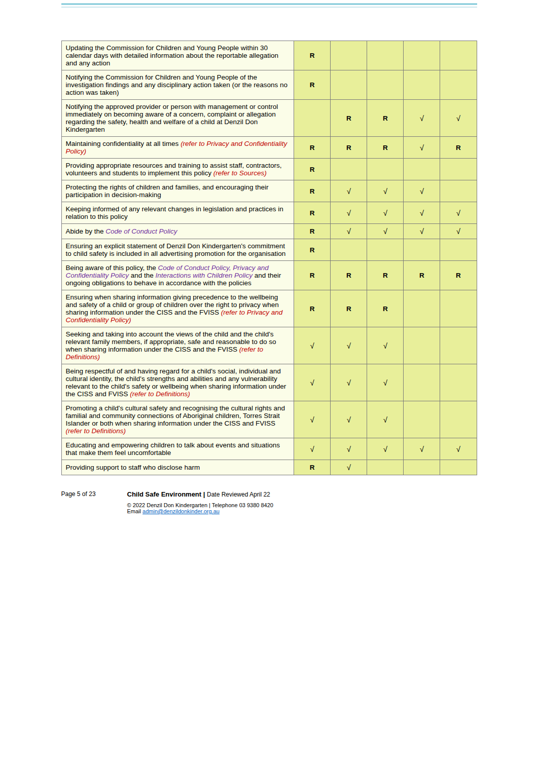| Updating the Commission for Children and Young People within 30 calendar days with detailed information about the reportable allegation and any action | R | | | | |
| Notifying the Commission for Children and Young People of the investigation findings and any disciplinary action taken (or the reasons no action was taken) | R | | | | |
| Notifying the approved provider or person with management or control immediately on becoming aware of a concern, complaint or allegation regarding the safety, health and welfare of a child at Denzil Don Kindergarten | | R | R | √ | √ |
| Maintaining confidentiality at all times (refer to Privacy and Confidentiality Policy) | R | R | R | √ | R |
| Providing appropriate resources and training to assist staff, contractors, volunteers and students to implement this policy (refer to Sources) | R | | | | |
| Protecting the rights of children and families, and encouraging their participation in decision-making | R | √ | √ | √ | |
| Keeping informed of any relevant changes in legislation and practices in relation to this policy | R | √ | √ | √ | √ |
| Abide by the Code of Conduct Policy | R | √ | √ | √ | √ |
| Ensuring an explicit statement of Denzil Don Kindergarten's commitment to child safety is included in all advertising promotion for the organisation | R | | | | |
| Being aware of this policy, the Code of Conduct Policy, Privacy and Confidentiality Policy and the Interactions with Children Policy and their ongoing obligations to behave in accordance with the policies | R | R | R | R | R |
| Ensuring when sharing information giving precedence to the wellbeing and safety of a child or group of children over the right to privacy when sharing information under the CISS and the FVISS (refer to Privacy and Confidentiality Policy) | R | R | R | | |
| Seeking and taking into account the views of the child and the child's relevant family members, if appropriate, safe and reasonable to do so when sharing information under the CISS and the FVISS (refer to Definitions) | √ | √ | √ | | |
| Being respectful of and having regard for a child's social, individual and cultural identity, the child's strengths and abilities and any vulnerability relevant to the child's safety or wellbeing when sharing information under the CISS and FVISS (refer to Definitions) | √ | √ | √ | | |
| Promoting a child's cultural safety and recognising the cultural rights and familial and community connections of Aboriginal children, Torres Strait Islander or both when sharing information under the CISS and FVISS (refer to Definitions) | √ | √ | √ | | |
| Educating and empowering children to talk about events and situations that make them feel uncomfortable | √ | √ | √ | √ | √ |
| Providing support to staff who disclose harm | R | √ | | | |
Page 5 of 23
Child Safe Environment | Date Reviewed April 22
© 2022 Denzil Don Kindergarten | Telephone 03 9380 8420
Email admin@denzildonkinder.org.au